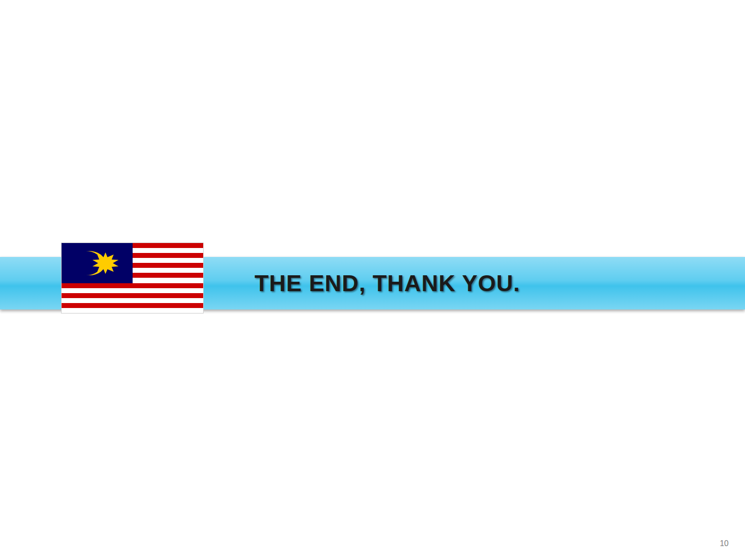THE END, THANK YOU.
10